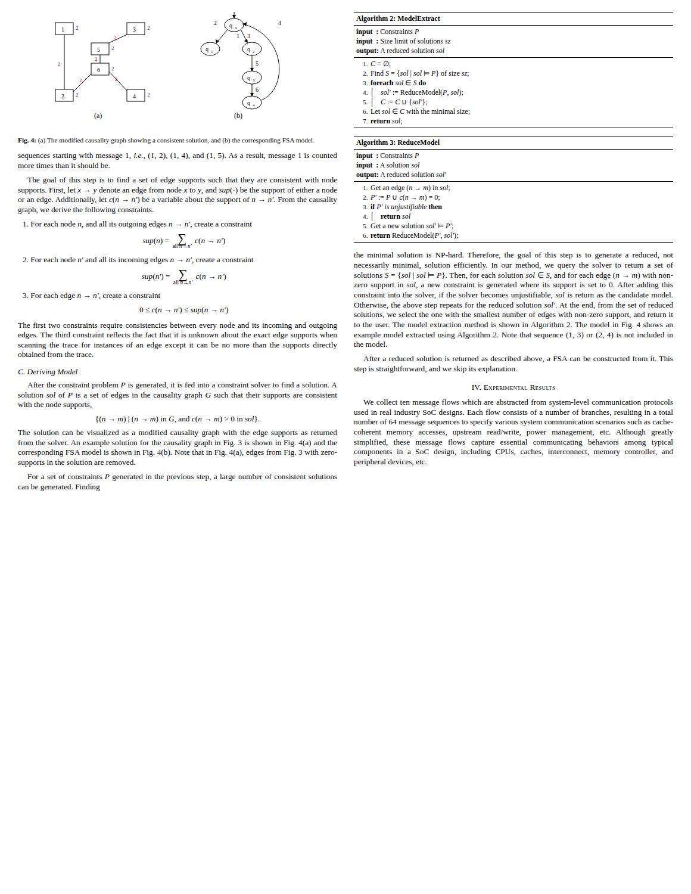1 3 5 6 2 4 2 2 2 2 2 2 2 2 2 2 2 (a) q0 q1 q2 q3 q4 2 1 3 5 6 4 (b)
Fig. 4: (a) The modified causality graph showing a consistent solution, and (b) the corresponding FSA model.
sequences starting with message 1, i.e., (1, 2), (1, 4), and (1, 5). As a result, message 1 is counted more times than it should be.
The goal of this step is to find a set of edge supports such that they are consistent with node supports. First, let x → y denote an edge from node x to y, and sup(·) be the support of either a node or an edge. Additionally, let c(n → n′) be a variable about the support of n → n′. From the causality graph, we derive the following constraints.
For each node n, and all its outgoing edges n → n′, create a constraint
sup(n) = ∑all n→n′ c(n → n′)
For each node n′ and all its incoming edges n → n′, create a constraint
sup(n′) = ∑all n→n′ c(n → n′)
For each edge n → n′, create a constraint
0 ≤ c(n → n′) ≤ sup(n → n′)
The first two constraints require consistencies between every node and its incoming and outgoing edges. The third constraint reflects the fact that it is unknown about the exact edge supports when scanning the trace for instances of an edge except it can be no more than the supports directly obtained from the trace.
C. Deriving Model
After the constraint problem P is generated, it is fed into a constraint solver to find a solution. A solution sol of P is a set of edges in the causality graph G such that their supports are consistent with the node supports,
{(n → m) | (n → m) in G, and c(n → m) > 0 in sol}.
The solution can be visualized as a modified causality graph with the edge supports as returned from the solver. An example solution for the causality graph in Fig. 3 is shown in Fig. 4(a) and the corresponding FSA model is shown in Fig. 4(b). Note that in Fig. 4(a), edges from Fig. 3 with zero-supports in the solution are removed.
For a set of constraints P generated in the previous step, a large number of consistent solutions can be generated. Finding
Algorithm 2: ModelExtract
input : Constraints P
input : Size limit of solutions sz
output: A reduced solution sol
C = ∅;
Find S = {sol | sol ⊨ P} of size sz;
foreach sol ∈ S do
sol′ := ReduceModel(P, sol);
C := C ∪ {sol′};
Let sol ∈ C with the minimal size;
return sol;
Algorithm 3: ReduceModel
input : Constraints P
input : A solution sol
output: A reduced solution sol′
Get an edge (n → m) in sol;
P′ := P ∪ c(n → m) = 0;
if P′ is unjustifiable then
return sol
Get a new solution sol′ ⊨ P′;
return ReduceModel(P′, sol′);
the minimal solution is NP-hard. Therefore, the goal of this step is to generate a reduced, not necessarily minimal, solution efficiently. In our method, we query the solver to return a set of solutions S = {sol | sol ⊨ P}. Then, for each solution sol ∈ S, and for each edge (n → m) with non-zero support in sol, a new constraint is generated where its support is set to 0. After adding this constraint into the solver, if the solver becomes unjustifiable, sol is return as the candidate model. Otherwise, the above step repeats for the reduced solution sol′. At the end, from the set of reduced solutions, we select the one with the smallest number of edges with non-zero support, and return it to the user. The model extraction method is shown in Algorithm 2. The model in Fig. 4 shows an example model extracted using Algorithm 2. Note that sequence (1, 3) or (2, 4) is not included in the model.
After a reduced solution is returned as described above, a FSA can be constructed from it. This step is straightforward, and we skip its explanation.
IV. Experimental Results
We collect ten message flows which are abstracted from system-level communication protocols used in real industry SoC designs. Each flow consists of a number of branches, resulting in a total number of 64 message sequences to specify various system communication scenarios such as cache-coherent memory accesses, upstream read/write, power management, etc. Although greatly simplified, these message flows capture essential communicating behaviors among typical components in a SoC design, including CPUs, caches, interconnect, memory controller, and peripheral devices, etc.